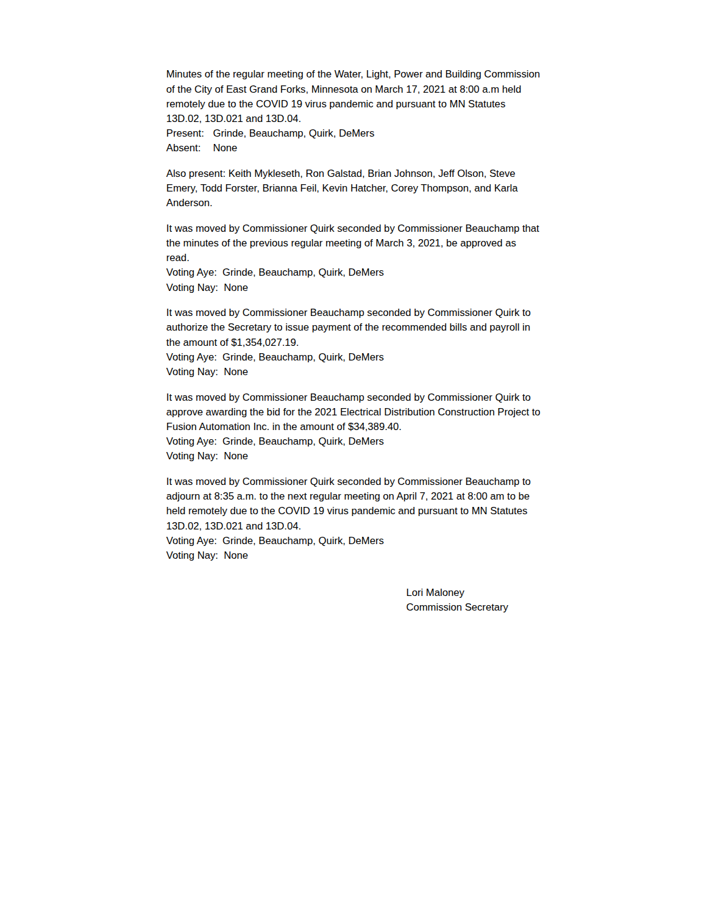Minutes of the regular meeting of the Water, Light, Power and Building Commission of the City of East Grand Forks, Minnesota on March 17, 2021 at 8:00 a.m held remotely due to the COVID 19 virus pandemic and pursuant to MN Statutes 13D.02, 13D.021 and 13D.04.
Present: Grinde, Beauchamp, Quirk, DeMers
Absent: None
Also present: Keith Mykleseth, Ron Galstad, Brian Johnson, Jeff Olson, Steve Emery, Todd Forster, Brianna Feil, Kevin Hatcher, Corey Thompson, and Karla Anderson.
It was moved by Commissioner Quirk seconded by Commissioner Beauchamp that the minutes of the previous regular meeting of March 3, 2021, be approved as read.
Voting Aye: Grinde, Beauchamp, Quirk, DeMers
Voting Nay: None
It was moved by Commissioner Beauchamp seconded by Commissioner Quirk to authorize the Secretary to issue payment of the recommended bills and payroll in the amount of $1,354,027.19.
Voting Aye: Grinde, Beauchamp, Quirk, DeMers
Voting Nay: None
It was moved by Commissioner Beauchamp seconded by Commissioner Quirk to approve awarding the bid for the 2021 Electrical Distribution Construction Project to Fusion Automation Inc. in the amount of $34,389.40.
Voting Aye: Grinde, Beauchamp, Quirk, DeMers
Voting Nay: None
It was moved by Commissioner Quirk seconded by Commissioner Beauchamp to adjourn at 8:35 a.m. to the next regular meeting on April 7, 2021 at 8:00 am to be held remotely due to the COVID 19 virus pandemic and pursuant to MN Statutes 13D.02, 13D.021 and 13D.04.
Voting Aye: Grinde, Beauchamp, Quirk, DeMers
Voting Nay: None
Lori Maloney
Commission Secretary